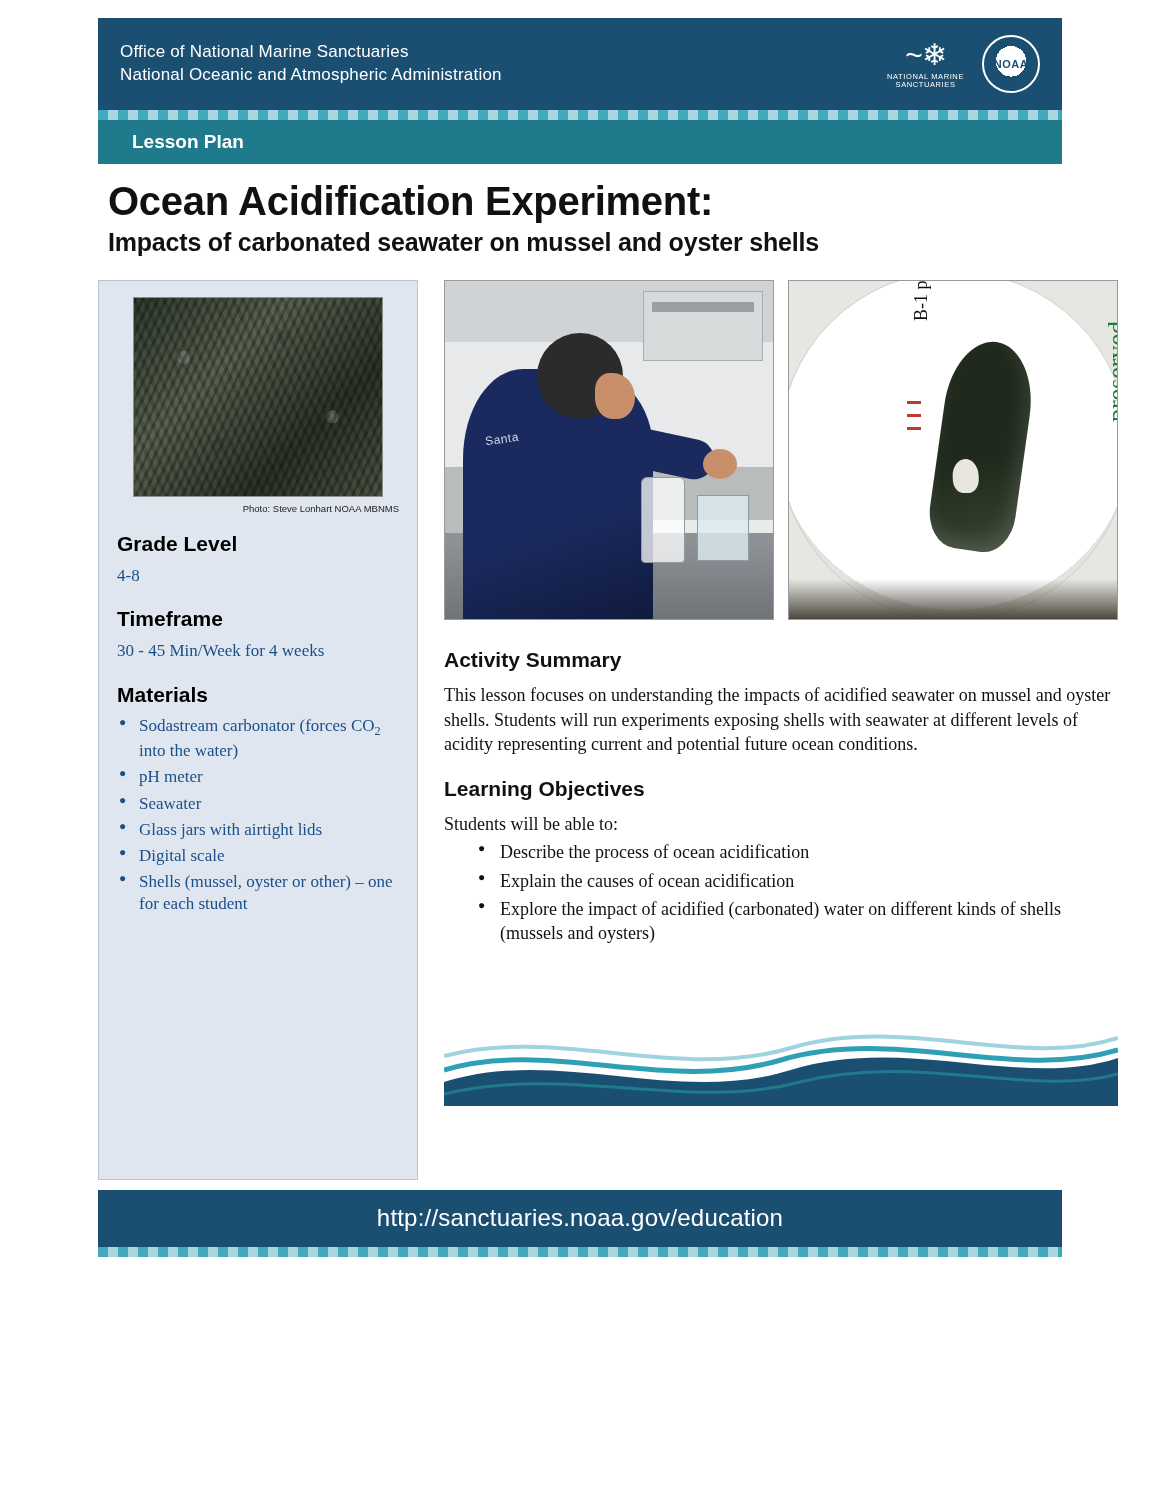Office of National Marine Sanctuaries
National Oceanic and Atmospheric Administration
~❄
NATIONAL MARINE
SANCTUARIES
NOAA
Lesson Plan
Ocean Acidification Experiment:
Impacts of carbonated seawater on mussel and oyster shells
Photo: Steve Lonhart NOAA MBNMS
Grade Level
4-8
Timeframe
30 - 45 Min/Week for 4 weeks
Materials
Sodastream carbonator (forces CO2 into the water)
pH meter
Seawater
Glass jars with airtight lids
Digital scale
Shells (mussel, oyster or other) – one for each student
Santa
B-1 pH 8.18
preserved
Activity Summary
This lesson focuses on understanding the impacts of acidified seawater on mussel and oyster shells. Students will run experiments exposing shells with seawater at different levels of acidity representing current and potential future ocean conditions.
Learning Objectives
Students will be able to:
Describe the process of ocean acidification
Explain the causes of ocean acidification
Explore the impact of acidified (carbonated) water on different kinds of shells (mussels and oysters)
http://sanctuaries.noaa.gov/education